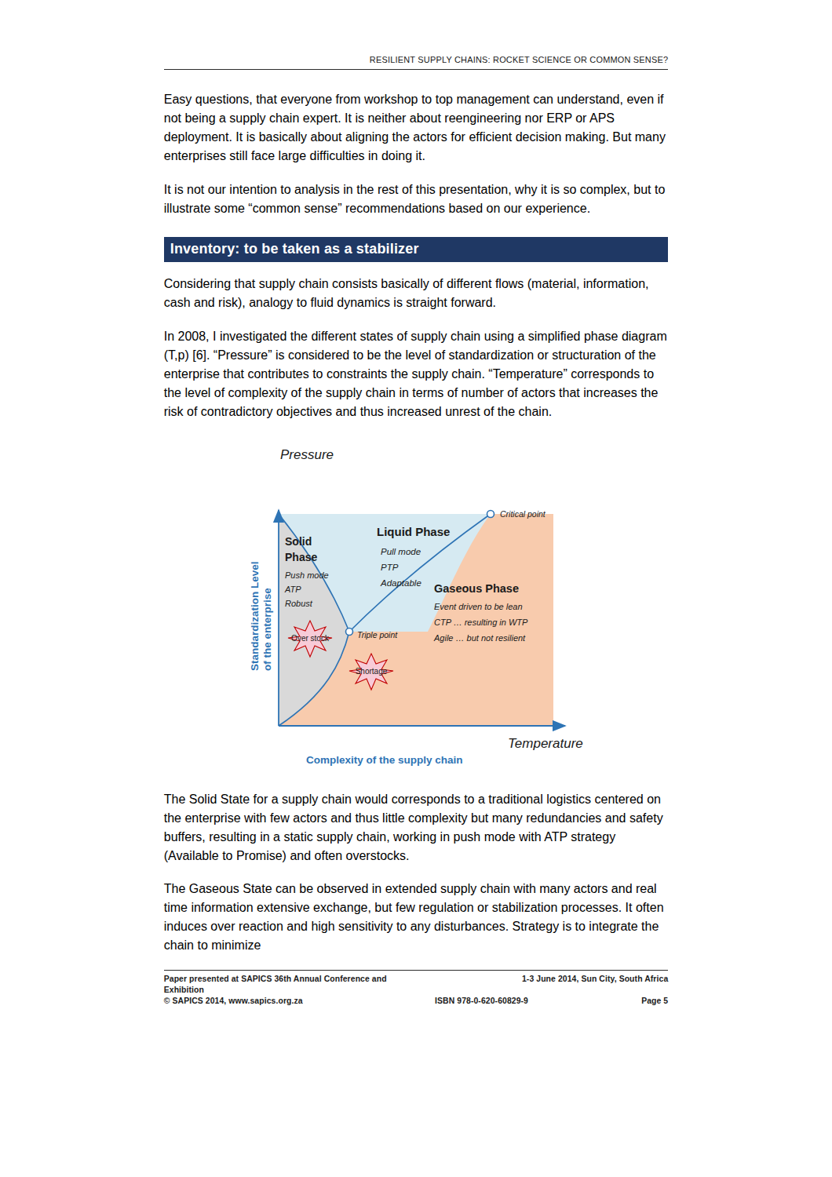Resilient supply chains: rocket science or common sense?
Easy questions, that everyone from workshop to top management can understand, even if not being a supply chain expert. It is neither about reengineering nor ERP or APS deployment. It is basically about aligning the actors for efficient decision making. But many enterprises still face large difficulties in doing it.
It is not our intention to analysis in the rest of this presentation, why it is so complex, but to illustrate some “common sense” recommendations based on our experience.
Inventory: to be taken as a stabilizer
Considering that supply chain consists basically of different flows (material, information, cash and risk), analogy to fluid dynamics is straight forward.
In 2008, I investigated the different states of supply chain using a simplified phase diagram (T,p) [6]. “Pressure” is considered to be the level of standardization or structuration of the enterprise that contributes to constraints the supply chain. “Temperature” corresponds to the level of complexity of the supply chain in terms of number of actors that increases the risk of contradictory objectives and thus increased unrest of the chain.
Pressure Temperature Standardization Level of the enterprise Complexity of the supply chain Liquid Phase Pull mode PTP Adaptable Solid Phase Push mode ATP Robust Gaseous Phase Event driven to be lean CTP … resulting in WTP Agile … but not resilient Critical point Triple point Over stock Shortage
The Solid State for a supply chain would corresponds to a traditional logistics centered on the enterprise with few actors and thus little complexity but many redundancies and safety buffers, resulting in a static supply chain, working in push mode with ATP strategy (Available to Promise) and often overstocks.
The Gaseous State can be observed in extended supply chain with many actors and real time information extensive exchange, but few regulation or stabilization processes. It often induces over reaction and high sensitivity to any disturbances. Strategy is to integrate the chain to minimize
Paper presented at SAPICS 36th Annual Conference and Exhibition
1-3 June 2014, Sun City, South Africa
© SAPICS 2014, www.sapics.org.za
ISBN 978-0-620-60829-9
Page 5